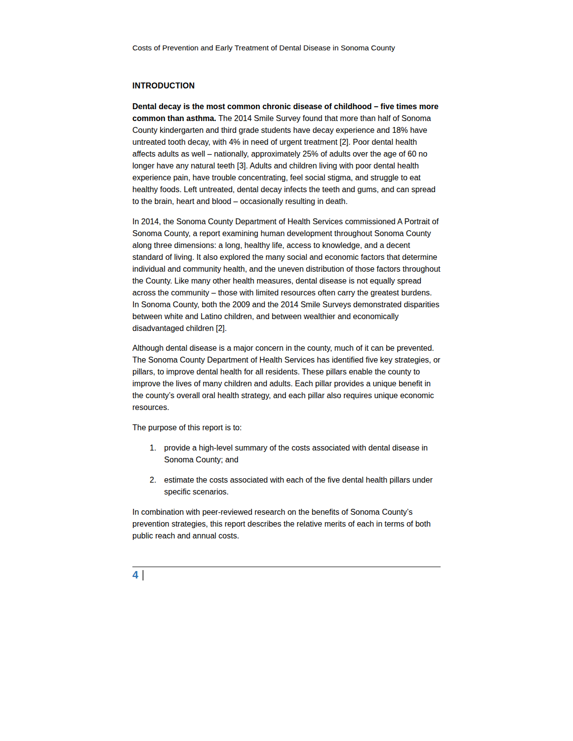Costs of Prevention and Early Treatment of Dental Disease in Sonoma County
INTRODUCTION
Dental decay is the most common chronic disease of childhood – five times more common than asthma. The 2014 Smile Survey found that more than half of Sonoma County kindergarten and third grade students have decay experience and 18% have untreated tooth decay, with 4% in need of urgent treatment [2]. Poor dental health affects adults as well – nationally, approximately 25% of adults over the age of 60 no longer have any natural teeth [3]. Adults and children living with poor dental health experience pain, have trouble concentrating, feel social stigma, and struggle to eat healthy foods. Left untreated, dental decay infects the teeth and gums, and can spread to the brain, heart and blood – occasionally resulting in death.
In 2014, the Sonoma County Department of Health Services commissioned A Portrait of Sonoma County, a report examining human development throughout Sonoma County along three dimensions: a long, healthy life, access to knowledge, and a decent standard of living. It also explored the many social and economic factors that determine individual and community health, and the uneven distribution of those factors throughout the County. Like many other health measures, dental disease is not equally spread across the community – those with limited resources often carry the greatest burdens. In Sonoma County, both the 2009 and the 2014 Smile Surveys demonstrated disparities between white and Latino children, and between wealthier and economically disadvantaged children [2].
Although dental disease is a major concern in the county, much of it can be prevented. The Sonoma County Department of Health Services has identified five key strategies, or pillars, to improve dental health for all residents. These pillars enable the county to improve the lives of many children and adults. Each pillar provides a unique benefit in the county’s overall oral health strategy, and each pillar also requires unique economic resources.
The purpose of this report is to:
provide a high-level summary of the costs associated with dental disease in Sonoma County; and
estimate the costs associated with each of the five dental health pillars under specific scenarios.
In combination with peer-reviewed research on the benefits of Sonoma County’s prevention strategies, this report describes the relative merits of each in terms of both public reach and annual costs.
4